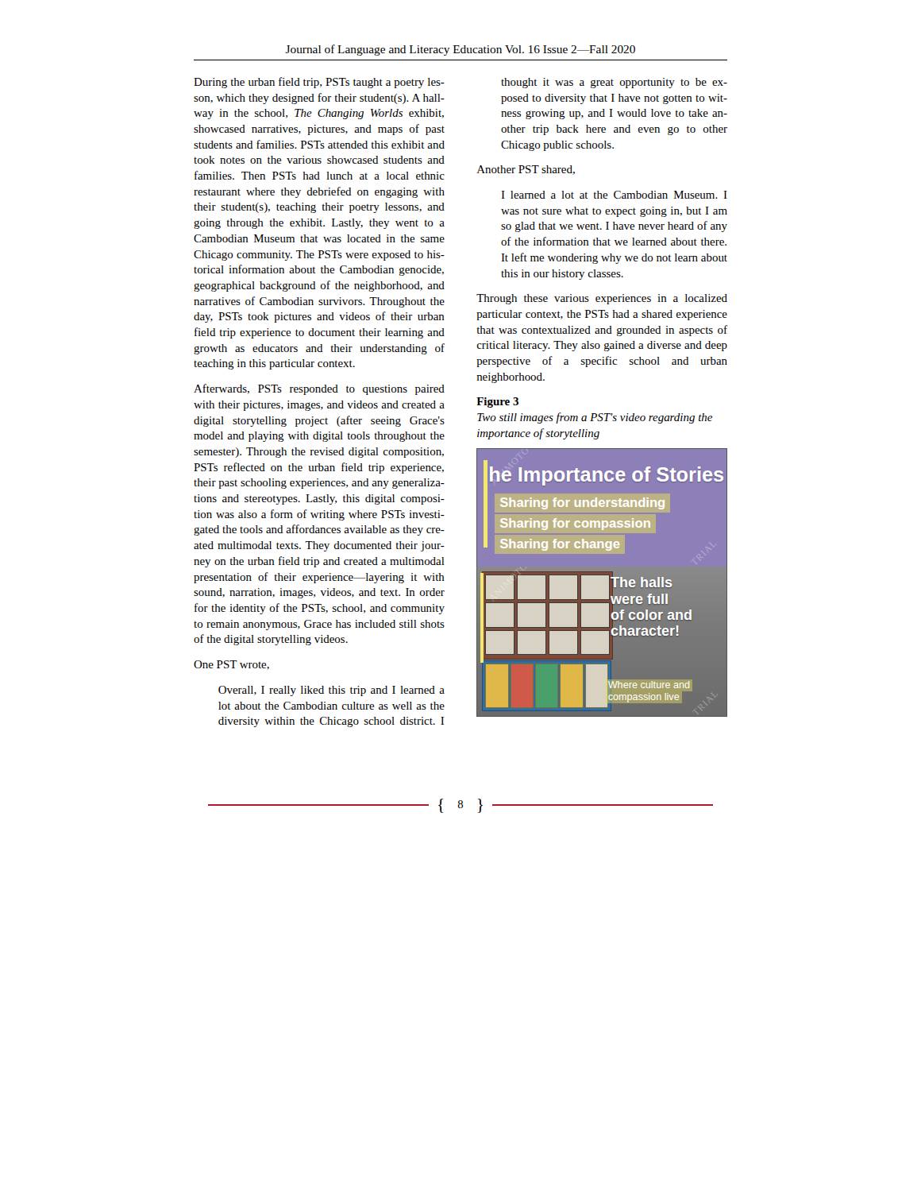Journal of Language and Literacy Education Vol. 16 Issue 2—Fall 2020
During the urban field trip, PSTs taught a poetry lesson, which they designed for their student(s). A hallway in the school, The Changing Worlds exhibit, showcased narratives, pictures, and maps of past students and families. PSTs attended this exhibit and took notes on the various showcased students and families. Then PSTs had lunch at a local ethnic restaurant where they debriefed on engaging with their student(s), teaching their poetry lessons, and going through the exhibit. Lastly, they went to a Cambodian Museum that was located in the same Chicago community. The PSTs were exposed to historical information about the Cambodian genocide, geographical background of the neighborhood, and narratives of Cambodian survivors. Throughout the day, PSTs took pictures and videos of their urban field trip experience to document their learning and growth as educators and their understanding of teaching in this particular context.
Afterwards, PSTs responded to questions paired with their pictures, images, and videos and created a digital storytelling project (after seeing Grace's model and playing with digital tools throughout the semester). Through the revised digital composition, PSTs reflected on the urban field trip experience, their past schooling experiences, and any generalizations and stereotypes. Lastly, this digital composition was also a form of writing where PSTs investigated the tools and affordances available as they created multimodal texts. They documented their journey on the urban field trip and created a multimodal presentation of their experience—layering it with sound, narration, images, videos, and text. In order for the identity of the PSTs, school, and community to remain anonymous, Grace has included still shots of the digital storytelling videos.
One PST wrote,
Overall, I really liked this trip and I learned a lot about the Cambodian culture as well as the diversity within the Chicago school district. I thought it was a great opportunity to be exposed to diversity that I have not gotten to witness growing up, and I would love to take another trip back here and even go to other Chicago public schools.
Another PST shared,
I learned a lot at the Cambodian Museum. I was not sure what to expect going in, but I am so glad that we went. I have never heard of any of the information that we learned about there. It left me wondering why we do not learn about this in our history classes.
Through these various experiences in a localized particular context, the PSTs had a shared experience that was contextualized and grounded in aspects of critical literacy. They also gained a diverse and deep perspective of a specific school and urban neighborhood.
Figure 3
Two still images from a PST's video regarding the importance of storytelling
ANIMOTO
TRIAL
he Importance of Stories
Sharing for understanding
Sharing for compassion
Sharing for change
ANIMOTO
TRIAL
The halls
were full
of color and
character!
Where culture and
compassion live
{
8
}